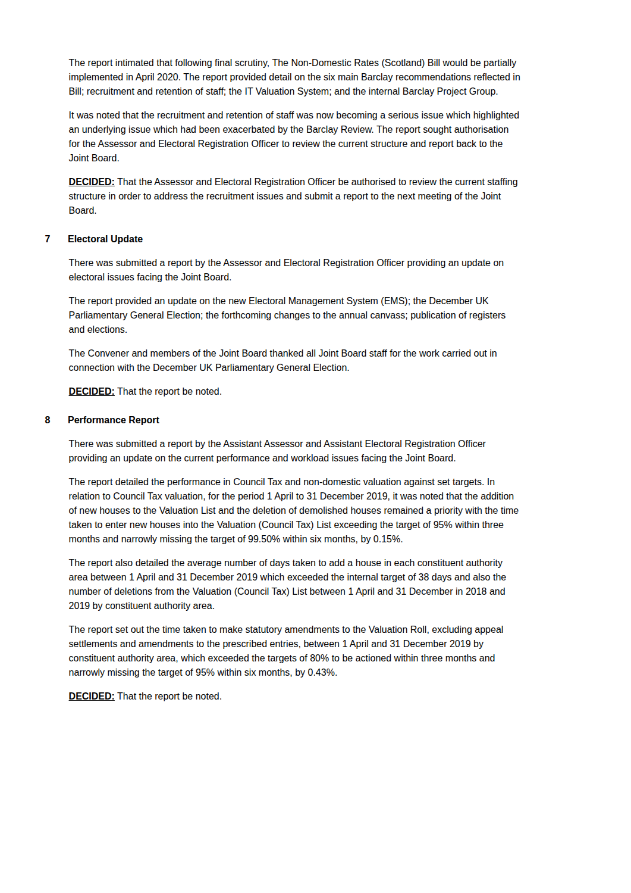The report intimated that following final scrutiny, The Non-Domestic Rates (Scotland) Bill would be partially implemented in April 2020. The report provided detail on the six main Barclay recommendations reflected in Bill; recruitment and retention of staff; the IT Valuation System; and the internal Barclay Project Group.
It was noted that the recruitment and retention of staff was now becoming a serious issue which highlighted an underlying issue which had been exacerbated by the Barclay Review. The report sought authorisation for the Assessor and Electoral Registration Officer to review the current structure and report back to the Joint Board.
DECIDED: That the Assessor and Electoral Registration Officer be authorised to review the current staffing structure in order to address the recruitment issues and submit a report to the next meeting of the Joint Board.
7 Electoral Update
There was submitted a report by the Assessor and Electoral Registration Officer providing an update on electoral issues facing the Joint Board.
The report provided an update on the new Electoral Management System (EMS); the December UK Parliamentary General Election; the forthcoming changes to the annual canvass; publication of registers and elections.
The Convener and members of the Joint Board thanked all Joint Board staff for the work carried out in connection with the December UK Parliamentary General Election.
DECIDED: That the report be noted.
8 Performance Report
There was submitted a report by the Assistant Assessor and Assistant Electoral Registration Officer providing an update on the current performance and workload issues facing the Joint Board.
The report detailed the performance in Council Tax and non-domestic valuation against set targets. In relation to Council Tax valuation, for the period 1 April to 31 December 2019, it was noted that the addition of new houses to the Valuation List and the deletion of demolished houses remained a priority with the time taken to enter new houses into the Valuation (Council Tax) List exceeding the target of 95% within three months and narrowly missing the target of 99.50% within six months, by 0.15%.
The report also detailed the average number of days taken to add a house in each constituent authority area between 1 April and 31 December 2019 which exceeded the internal target of 38 days and also the number of deletions from the Valuation (Council Tax) List between 1 April and 31 December in 2018 and 2019 by constituent authority area.
The report set out the time taken to make statutory amendments to the Valuation Roll, excluding appeal settlements and amendments to the prescribed entries, between 1 April and 31 December 2019 by constituent authority area, which exceeded the targets of 80% to be actioned within three months and narrowly missing the target of 95% within six months, by 0.43%.
DECIDED: That the report be noted.